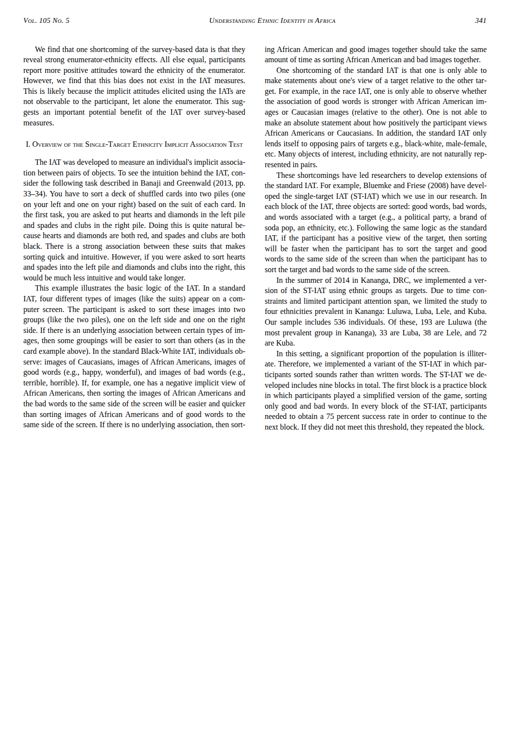Vol. 105 No. 5 Understanding Ethnic Identity in Africa 341
We find that one shortcoming of the survey-based data is that they reveal strong enumerator-ethnicity effects. All else equal, participants report more positive attitudes toward the ethnicity of the enumerator. However, we find that this bias does not exist in the IAT measures. This is likely because the implicit attitudes elicited using the IATs are not observable to the participant, let alone the enumerator. This suggests an important potential benefit of the IAT over survey-based measures.
I. Overview of the Single-Target Ethnicity Implicit Association Test
The IAT was developed to measure an individual's implicit association between pairs of objects. To see the intuition behind the IAT, consider the following task described in Banaji and Greenwald (2013, pp. 33–34). You have to sort a deck of shuffled cards into two piles (one on your left and one on your right) based on the suit of each card. In the first task, you are asked to put hearts and diamonds in the left pile and spades and clubs in the right pile. Doing this is quite natural because hearts and diamonds are both red, and spades and clubs are both black. There is a strong association between these suits that makes sorting quick and intuitive. However, if you were asked to sort hearts and spades into the left pile and diamonds and clubs into the right, this would be much less intuitive and would take longer.
This example illustrates the basic logic of the IAT. In a standard IAT, four different types of images (like the suits) appear on a computer screen. The participant is asked to sort these images into two groups (like the two piles), one on the left side and one on the right side. If there is an underlying association between certain types of images, then some groupings will be easier to sort than others (as in the card example above). In the standard Black-White IAT, individuals observe: images of Caucasians, images of African Americans, images of good words (e.g., happy, wonderful), and images of bad words (e.g., terrible, horrible). If, for example, one has a negative implicit view of African Americans, then sorting the images of African Americans and the bad words to the same side of the screen will be easier and quicker than sorting images of African Americans and of good words to the same side of the screen. If there is no underlying association, then sorting African American and good images together should take the same amount of time as sorting African American and bad images together.
One shortcoming of the standard IAT is that one is only able to make statements about one's view of a target relative to the other target. For example, in the race IAT, one is only able to observe whether the association of good words is stronger with African American images or Caucasian images (relative to the other). One is not able to make an absolute statement about how positively the participant views African Americans or Caucasians. In addition, the standard IAT only lends itself to opposing pairs of targets e.g., black-white, male-female, etc. Many objects of interest, including ethnicity, are not naturally represented in pairs.
These shortcomings have led researchers to develop extensions of the standard IAT. For example, Bluemke and Friese (2008) have developed the single-target IAT (ST-IAT) which we use in our research. In each block of the IAT, three objects are sorted: good words, bad words, and words associated with a target (e.g., a political party, a brand of soda pop, an ethnicity, etc.). Following the same logic as the standard IAT, if the participant has a positive view of the target, then sorting will be faster when the participant has to sort the target and good words to the same side of the screen than when the participant has to sort the target and bad words to the same side of the screen.
In the summer of 2014 in Kananga, DRC, we implemented a version of the ST-IAT using ethnic groups as targets. Due to time constraints and limited participant attention span, we limited the study to four ethnicities prevalent in Kananga: Luluwa, Luba, Lele, and Kuba. Our sample includes 536 individuals. Of these, 193 are Luluwa (the most prevalent group in Kananga), 33 are Luba, 38 are Lele, and 72 are Kuba.
In this setting, a significant proportion of the population is illiterate. Therefore, we implemented a variant of the ST-IAT in which participants sorted sounds rather than written words. The ST-IAT we developed includes nine blocks in total. The first block is a practice block in which participants played a simplified version of the game, sorting only good and bad words. In every block of the ST-IAT, participants needed to obtain a 75 percent success rate in order to continue to the next block. If they did not meet this threshold, they repeated the block.